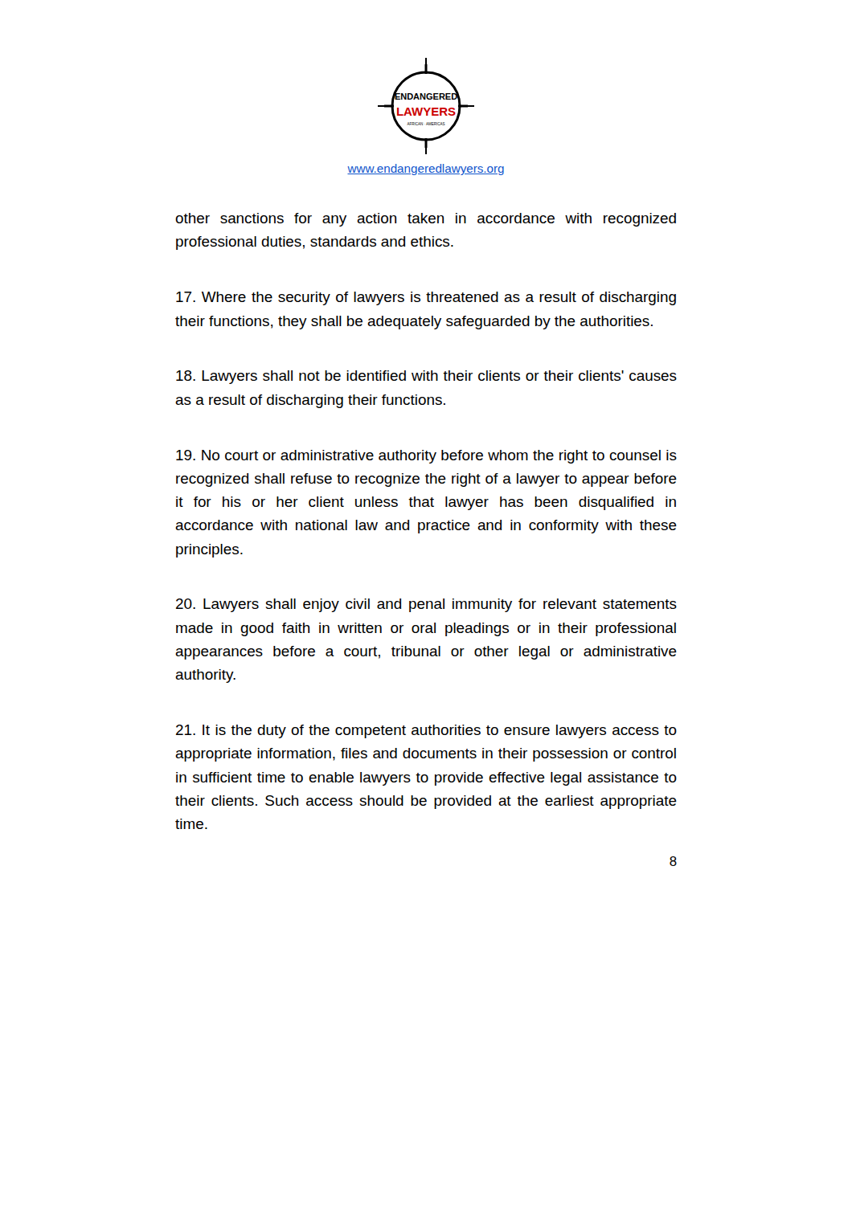ENDANGERED LAWYERS AFRICAN · AMERICAS
www.endangeredlawyers.org
other sanctions for any action taken in accordance with recognized professional duties, standards and ethics.
17. Where the security of lawyers is threatened as a result of discharging their functions, they shall be adequately safeguarded by the authorities.
18. Lawyers shall not be identified with their clients or their clients' causes as a result of discharging their functions.
19. No court or administrative authority before whom the right to counsel is recognized shall refuse to recognize the right of a lawyer to appear before it for his or her client unless that lawyer has been disqualified in accordance with national law and practice and in conformity with these principles.
20. Lawyers shall enjoy civil and penal immunity for relevant statements made in good faith in written or oral pleadings or in their professional appearances before a court, tribunal or other legal or administrative authority.
21. It is the duty of the competent authorities to ensure lawyers access to appropriate information, files and documents in their possession or control in sufficient time to enable lawyers to provide effective legal assistance to their clients. Such access should be provided at the earliest appropriate time.
8